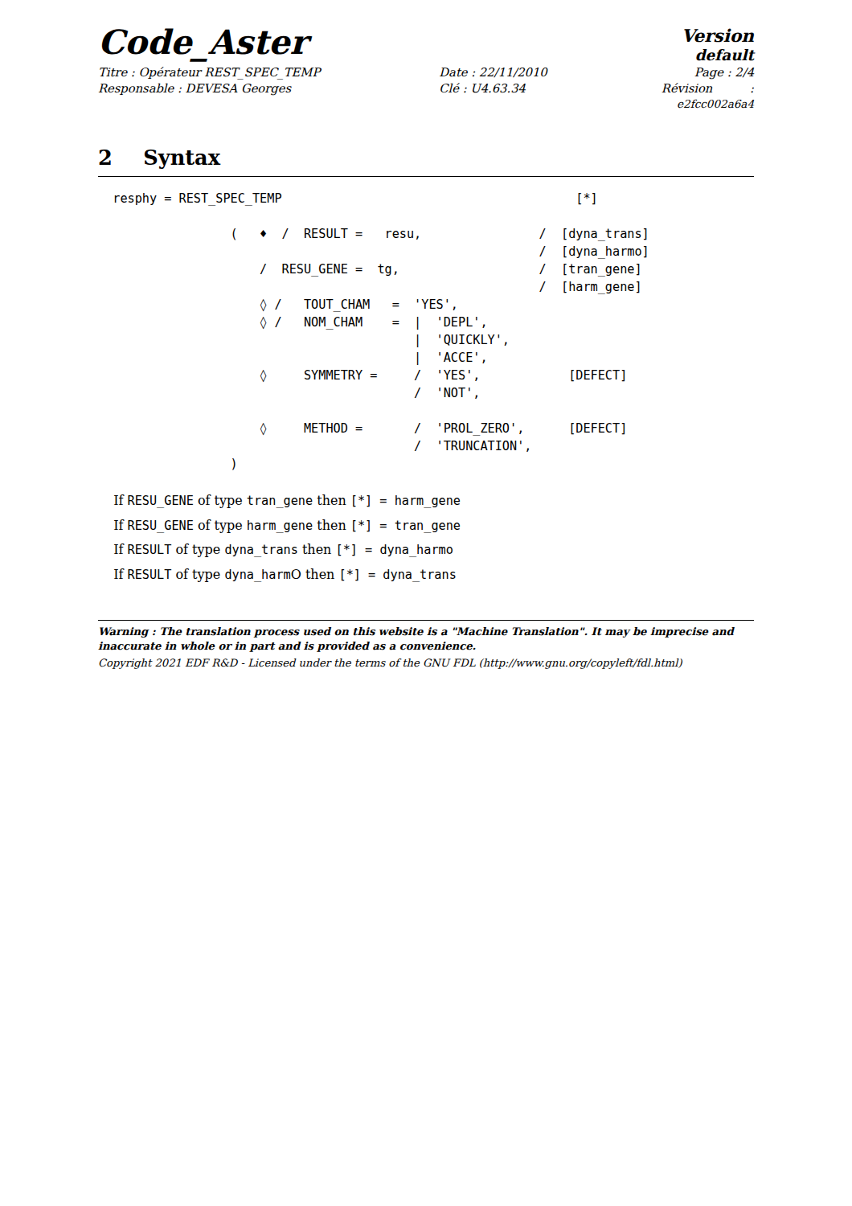Code_Aster
Version
default
| Titre : Opérateur REST_SPEC_TEMP | Date : 22/11/2010 Page : 2/4 |
| Responsable : DEVESA Georges | Clé : U4.63.34 Révision : |
| | e2fcc002a6a4 |
2 Syntax
resphy = REST_SPEC_TEMP                                        [*]

                (   ♦  /  RESULT =   resu,                /  [dyna_trans]
                                                          /  [dyna_harmo]
                    /  RESU_GENE =  tg,                   /  [tran_gene]
                                                          /  [harm_gene]
                    ◊ /   TOUT_CHAM   =  'YES',
                    ◊ /   NOM_CHAM    =  |  'DEPL',
                                         |  'QUICKLY',
                                         |  'ACCE',
                    ◊     SYMMETRY =     /  'YES',            [DEFECT]
                                         /  'NOT',

                    ◊     METHOD =       /  'PROL_ZERO',      [DEFECT]
                                         /  'TRUNCATION',
                )
If RESU_GENE of type tran_gene then [*] = harm_gene
If RESU_GENE of type harm_gene then [*] = tran_gene
If RESULT of type dyna_trans then [*] = dyna_harmo
If RESULT of type dyna_harmO then [*] = dyna_trans
Warning : The translation process used on this website is a "Machine Translation". It may be imprecise and inaccurate in whole or in part and is provided as a convenience.
Copyright 2021 EDF R&D - Licensed under the terms of the GNU FDL (http://www.gnu.org/copyleft/fdl.html)